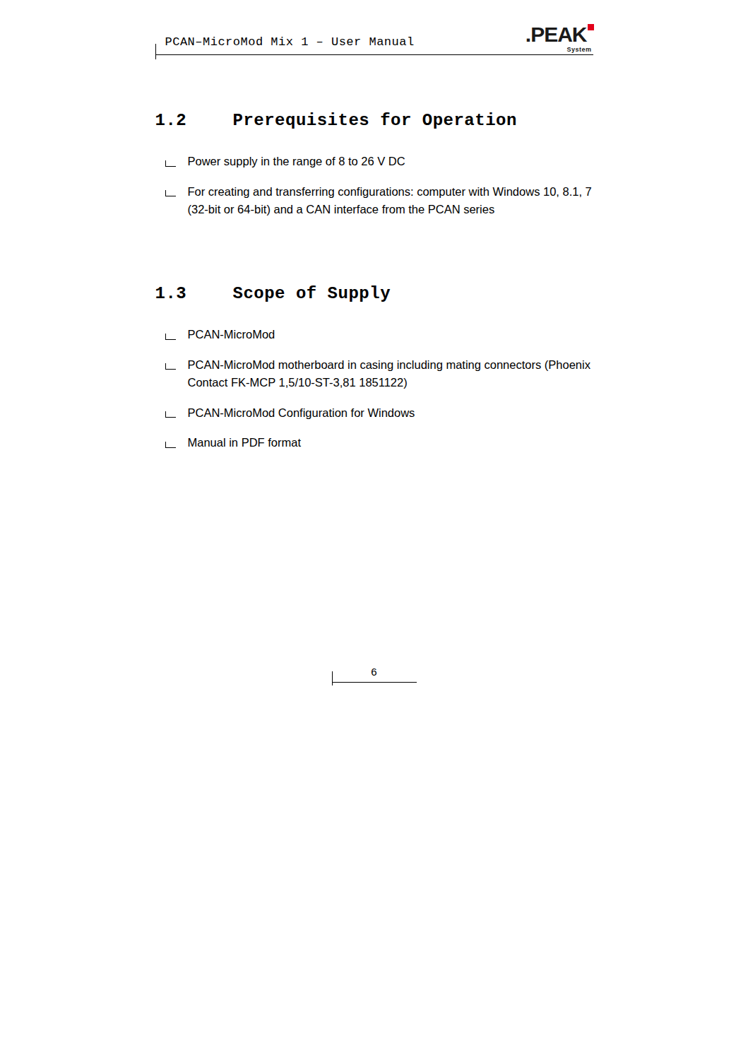PCAN–MicroMod Mix 1 – User Manual
. PEAK
System
1.2 Prerequisites for Operation
Power supply in the range of 8 to 26 V DC
For creating and transferring configurations: computer with Windows 10, 8.1, 7 (32-bit or 64-bit) and a CAN interface from the PCAN series
1.3 Scope of Supply
PCAN-MicroMod
PCAN-MicroMod motherboard in casing including mating connectors (Phoenix Contact FK-MCP 1,5/10-ST-3,81 1851122)
PCAN-MicroMod Configuration for Windows
Manual in PDF format
6